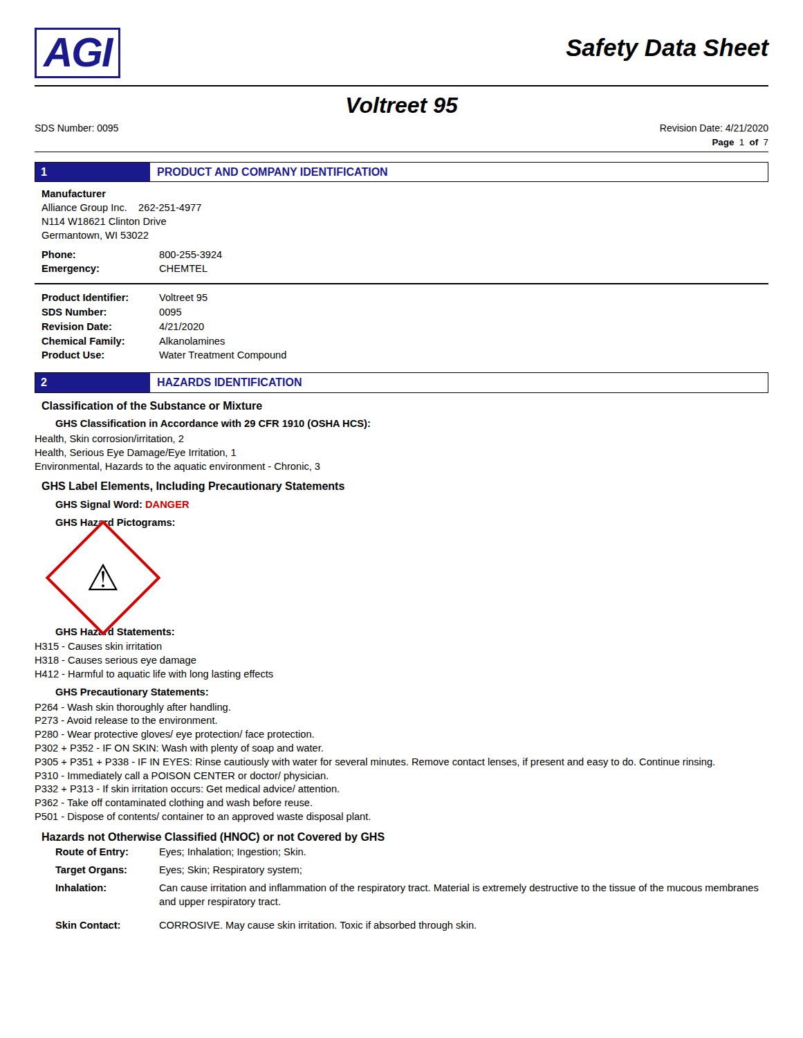AGI
Safety Data Sheet
Voltreet 95
SDS Number: 0095
Revision Date: 4/21/2020
Page 1 of 7
1
PRODUCT AND COMPANY IDENTIFICATION
Manufacturer
Alliance Group Inc. 262-251-4977
N114 W18621 Clinton Drive
Germantown, WI 53022
Phone:
800-255-3924
Emergency:
CHEMTEL
Product Identifier:
Voltreet 95
SDS Number:
0095
Revision Date:
4/21/2020
Chemical Family:
Alkanolamines
Product Use:
Water Treatment Compound
2
HAZARDS IDENTIFICATION
Classification of the Substance or Mixture
GHS Classification in Accordance with 29 CFR 1910 (OSHA HCS):
Health, Skin corrosion/irritation, 2
Health, Serious Eye Damage/Eye Irritation, 1
Environmental, Hazards to the aquatic environment - Chronic, 3
GHS Label Elements, Including Precautionary Statements
GHS Signal Word: DANGER
GHS Hazard Pictograms:
⚠
GHS Hazard Statements:
H315 - Causes skin irritation
H318 - Causes serious eye damage
H412 - Harmful to aquatic life with long lasting effects
GHS Precautionary Statements:
P264 - Wash skin thoroughly after handling.
P273 - Avoid release to the environment.
P280 - Wear protective gloves/ eye protection/ face protection.
P302 + P352 - IF ON SKIN: Wash with plenty of soap and water.
P305 + P351 + P338 - IF IN EYES: Rinse cautiously with water for several minutes. Remove contact lenses, if present and easy to do. Continue rinsing.
P310 - Immediately call a POISON CENTER or doctor/ physician.
P332 + P313 - If skin irritation occurs: Get medical advice/ attention.
P362 - Take off contaminated clothing and wash before reuse.
P501 - Dispose of contents/ container to an approved waste disposal plant.
Hazards not Otherwise Classified (HNOC) or not Covered by GHS
Route of Entry:
Eyes; Inhalation; Ingestion; Skin.
Target Organs:
Eyes; Skin; Respiratory system;
Inhalation:
Can cause irritation and inflammation of the respiratory tract. Material is extremely destructive to the tissue of the mucous membranes and upper respiratory tract.
Skin Contact:
CORROSIVE. May cause skin irritation. Toxic if absorbed through skin.